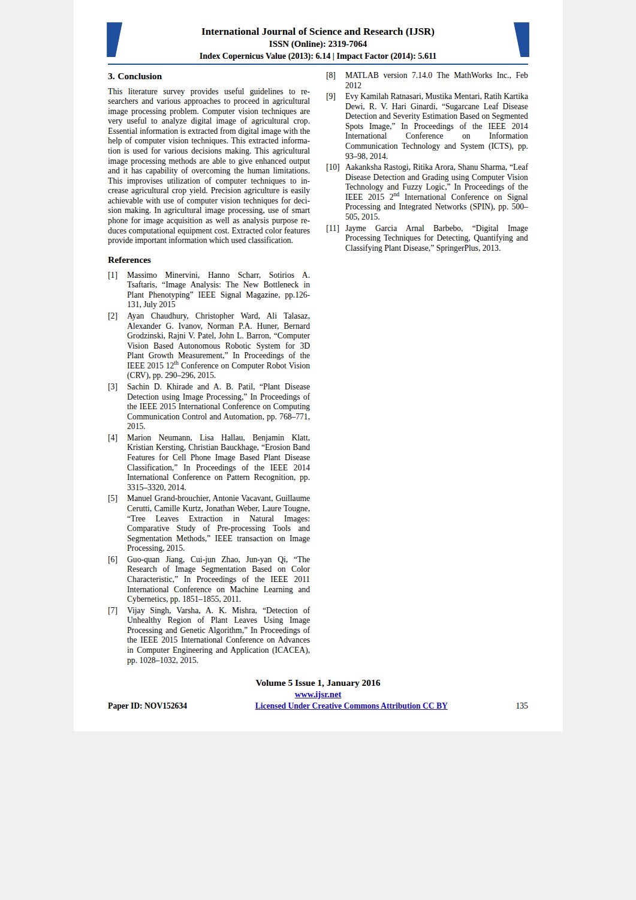International Journal of Science and Research (IJSR)
ISSN (Online): 2319-7064
Index Copernicus Value (2013): 6.14 | Impact Factor (2014): 5.611
3. Conclusion
This literature survey provides useful guidelines to researchers and various approaches to proceed in agricultural image processing problem. Computer vision techniques are very useful to analyze digital image of agricultural crop. Essential information is extracted from digital image with the help of computer vision techniques. This extracted information is used for various decisions making. This agricultural image processing methods are able to give enhanced output and it has capability of overcoming the human limitations. This improvises utilization of computer techniques to increase agricultural crop yield. Precision agriculture is easily achievable with use of computer vision techniques for decision making. In agricultural image processing, use of smart phone for image acquisition as well as analysis purpose reduces computational equipment cost. Extracted color features provide important information which used classification.
References
[1] Massimo Minervini, Hanno Scharr, Sotirios A. Tsaftaris, “Image Analysis: The New Bottleneck in Plant Phenotyping” IEEE Signal Magazine, pp.126-131, July 2015
[2] Ayan Chaudhury, Christopher Ward, Ali Talasaz, Alexander G. Ivanov, Norman P.A. Huner, Bernard Grodzinski, Rajni V. Patel, John L. Barron, “Computer Vision Based Autonomous Robotic System for 3D Plant Growth Measurement,” In Proceedings of the IEEE 2015 12th Conference on Computer Robot Vision (CRV), pp. 290–296, 2015.
[3] Sachin D. Khirade and A. B. Patil, “Plant Disease Detection using Image Processing,” In Proceedings of the IEEE 2015 International Conference on Computing Communication Control and Automation, pp. 768–771, 2015.
[4] Marion Neumann, Lisa Hallau, Benjamin Klatt, Kristian Kersting, Christian Bauckhage, “Erosion Band Features for Cell Phone Image Based Plant Disease Classification,” In Proceedings of the IEEE 2014 International Conference on Pattern Recognition, pp. 3315–3320, 2014.
[5] Manuel Grand-brouchier, Antonie Vacavant, Guillaume Cerutti, Camille Kurtz, Jonathan Weber, Laure Tougne, “Tree Leaves Extraction in Natural Images: Comparative Study of Pre-processing Tools and Segmentation Methods,” IEEE transaction on Image Processing, 2015.
[6] Guo-quan Jiang, Cui-jun Zhao, Jun-yan Qi, “The Research of Image Segmentation Based on Color Characteristic,” In Proceedings of the IEEE 2011 International Conference on Machine Learning and Cybernetics, pp. 1851–1855, 2011.
[7] Vijay Singh, Varsha, A. K. Mishra, “Detection of Unhealthy Region of Plant Leaves Using Image Processing and Genetic Algorithm,” In Proceedings of the IEEE 2015 International Conference on Advances in Computer Engineering and Application (ICACEA), pp. 1028–1032, 2015.
[8] MATLAB version 7.14.0 The MathWorks Inc., Feb 2012
[9] Evy Kamilah Ratnasari, Mustika Mentari, Ratih Kartika Dewi, R. V. Hari Ginardi, “Sugarcane Leaf Disease Detection and Severity Estimation Based on Segmented Spots Image,” In Proceedings of the IEEE 2014 International Conference on Information Communication Technology and System (ICTS), pp. 93–98, 2014.
[10] Aakanksha Rastogi, Ritika Arora, Shanu Sharma, “Leaf Disease Detection and Grading using Computer Vision Technology and Fuzzy Logic,” In Proceedings of the IEEE 2015 2nd International Conference on Signal Processing and Integrated Networks (SPIN), pp. 500–505, 2015.
[11] Jayme Garcia Arnal Barbebo, “Digital Image Processing Techniques for Detecting, Quantifying and Classifying Plant Disease,” SpringerPlus, 2013.
Volume 5 Issue 1, January 2016
www.ijsr.net
Paper ID: NOV152634
Licensed Under Creative Commons Attribution CC BY
135